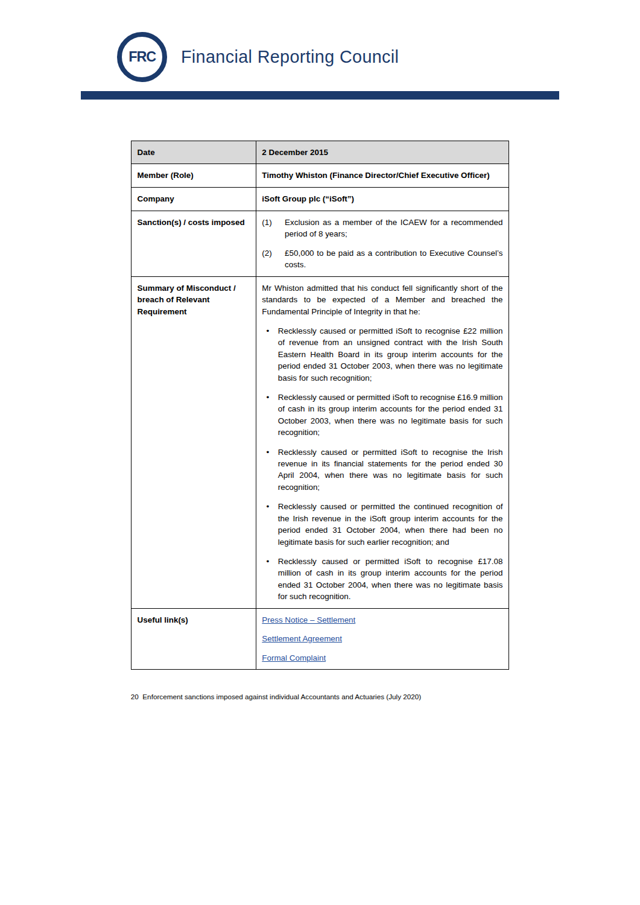FRC
Financial Reporting Council
| Date | 2 December 2015 |
| Member (Role) | Timothy Whiston (Finance Director/Chief Executive Officer) |
| Company | iSoft Group plc (“iSoft”) |
| Sanction(s) / costs imposed | (1) Exclusion as a member of the ICAEW for a recommended period of 8 years; (2) £50,000 to be paid as a contribution to Executive Counsel’s costs. |
| Summary of Misconduct / breach of Relevant Requirement | Mr Whiston admitted that his conduct fell significantly short of the standards to be expected of a Member and breached the Fundamental Principle of Integrity in that he: Recklessly caused or permitted iSoft to recognise £22 million of revenue from an unsigned contract with the Irish South Eastern Health Board in its group interim accounts for the period ended 31 October 2003, when there was no legitimate basis for such recognition; Recklessly caused or permitted iSoft to recognise £16.9 million of cash in its group interim accounts for the period ended 31 October 2003, when there was no legitimate basis for such recognition; Recklessly caused or permitted iSoft to recognise the Irish revenue in its financial statements for the period ended 30 April 2004, when there was no legitimate basis for such recognition; Recklessly caused or permitted the continued recognition of the Irish revenue in the iSoft group interim accounts for the period ended 31 October 2004, when there had been no legitimate basis for such earlier recognition; and Recklessly caused or permitted iSoft to recognise £17.08 million of cash in its group interim accounts for the period ended 31 October 2004, when there was no legitimate basis for such recognition. |
| Useful link(s) | Press Notice – Settlement Settlement Agreement Formal Complaint |
20 Enforcement sanctions imposed against individual Accountants and Actuaries (July 2020)